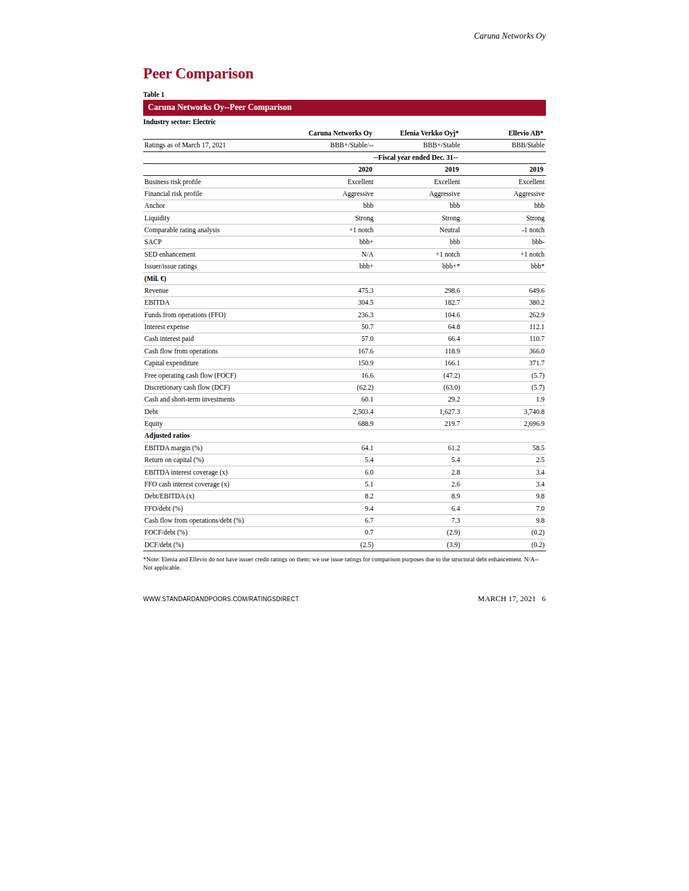Caruna Networks Oy
Peer Comparison
Table 1
Caruna Networks Oy--Peer Comparison
| Industry sector: Electric |
| | Caruna Networks Oy | Elenia Verkko Oyj* | Ellevio AB* |
| Ratings as of March 17, 2021 | BBB+/Stable/-- | BBB+/Stable | BBB/Stable |
| | --Fiscal year ended Dec. 31-- |
| | 2020 | 2019 | 2019 |
| Business risk profile | Excellent | Excellent | Excellent |
| Financial risk profile | Aggressive | Aggressive | Aggressive |
| Anchor | bbb | bbb | bbb |
| Liquidity | Strong | Strong | Strong |
| Comparable rating analysis | +1 notch | Neutral | -1 notch |
| SACP | bbb+ | bbb | bbb- |
| SED enhancement | N/A | +1 notch | +1 notch |
| Issuer/issue ratings | bbb+ | bbb+* | bbb* |
| (Mil. €) | | | |
| Revenue | 475.3 | 298.6 | 649.6 |
| EBITDA | 304.5 | 182.7 | 380.2 |
| Funds from operations (FFO) | 236.3 | 104.6 | 262.9 |
| Interest expense | 50.7 | 64.8 | 112.1 |
| Cash interest paid | 57.0 | 66.4 | 110.7 |
| Cash flow from operations | 167.6 | 118.9 | 366.0 |
| Capital expenditure | 150.9 | 166.1 | 371.7 |
| Free operating cash flow (FOCF) | 16.6 | (47.2) | (5.7) |
| Discretionary cash flow (DCF) | (62.2) | (63.0) | (5.7) |
| Cash and short-term investments | 60.1 | 29.2 | 1.9 |
| Debt | 2,503.4 | 1,627.3 | 3,740.8 |
| Equity | 688.9 | 219.7 | 2,696.9 |
| Adjusted ratios | | | |
| EBITDA margin (%) | 64.1 | 61.2 | 58.5 |
| Return on capital (%) | 5.4 | 5.4 | 2.5 |
| EBITDA interest coverage (x) | 6.0 | 2.8 | 3.4 |
| FFO cash interest coverage (x) | 5.1 | 2.6 | 3.4 |
| Debt/EBITDA (x) | 8.2 | 8.9 | 9.8 |
| FFO/debt (%) | 9.4 | 6.4 | 7.0 |
| Cash flow from operations/debt (%) | 6.7 | 7.3 | 9.8 |
| FOCF/debt (%) | 0.7 | (2.9) | (0.2) |
| DCF/debt (%) | (2.5) | (3.9) | (0.2) |
*Note: Elenia and Ellevio do not have issuer credit ratings on them; we use issue ratings for comparison purposes due to the structural debt enhancement. N/A--Not applicable.
WWW.STANDARDANDPOORS.COM/RATINGSDIRECT MARCH 17, 20216